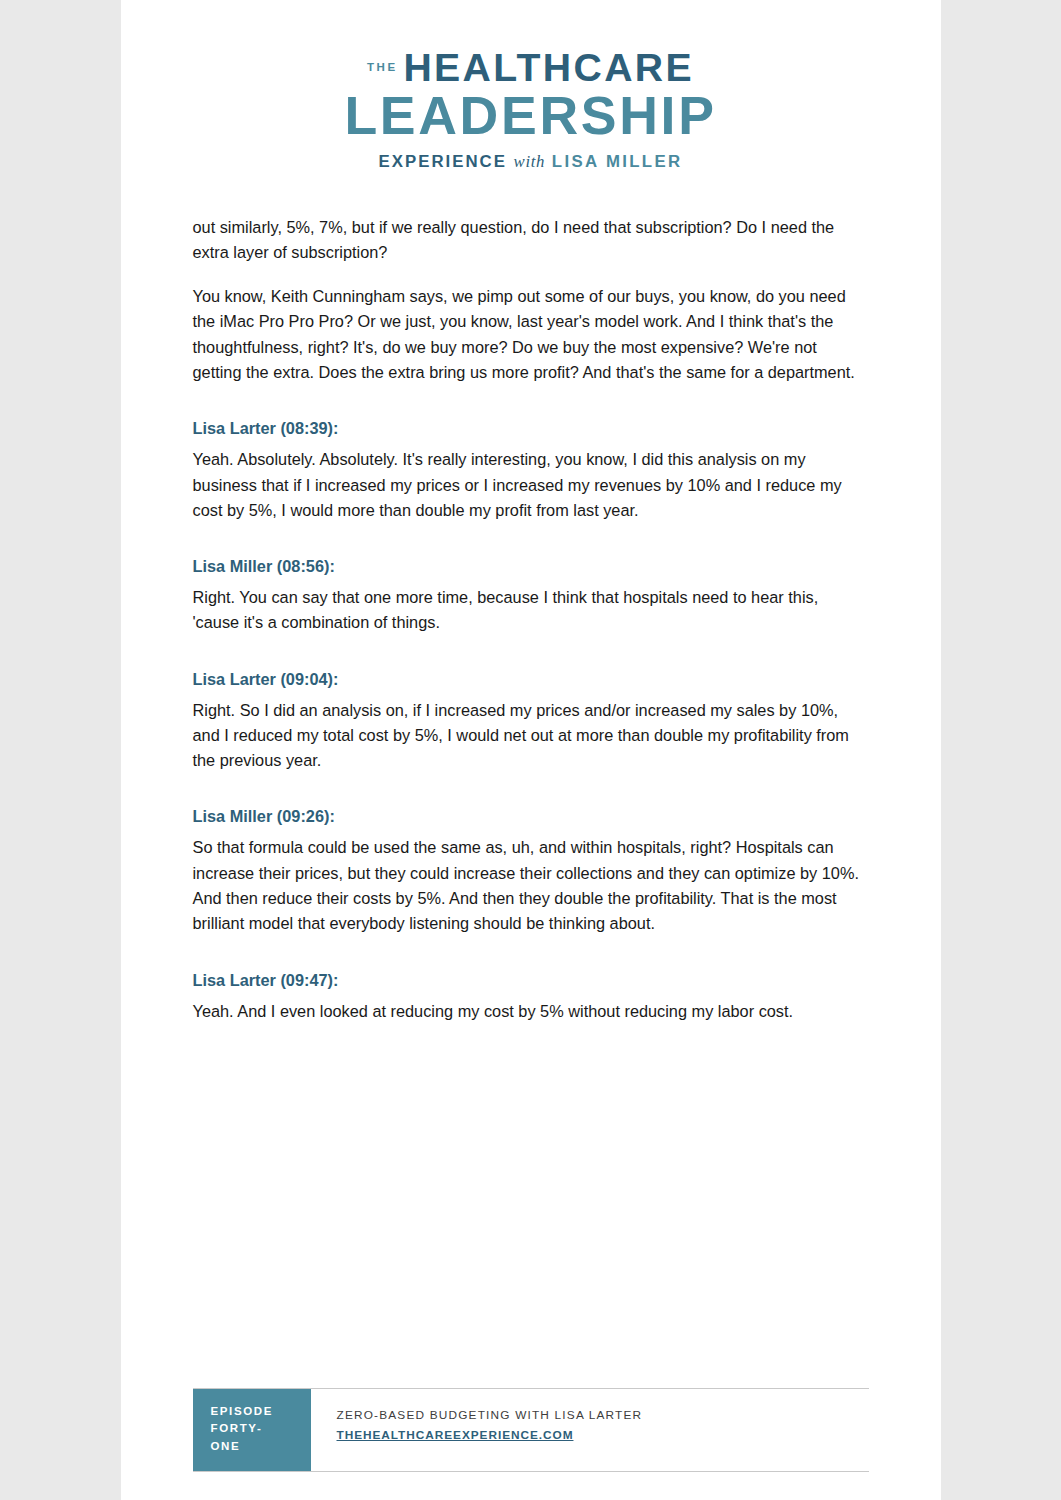THE HEALTHCARE
LEADERSHIP
EXPERIENCE with LISA MILLER
out similarly, 5%, 7%, but if we really question, do I need that subscription? Do I need the extra layer of subscription?
You know, Keith Cunningham says, we pimp out some of our buys, you know, do you need the iMac Pro Pro Pro? Or we just, you know, last year's model work. And I think that's the thoughtfulness, right? It's, do we buy more? Do we buy the most expensive? We're not getting the extra. Does the extra bring us more profit? And that's the same for a department.
Lisa Larter (08:39):
Yeah. Absolutely. Absolutely. It's really interesting, you know, I did this analysis on my business that if I increased my prices or I increased my revenues by 10% and I reduce my cost by 5%, I would more than double my profit from last year.
Lisa Miller (08:56):
Right. You can say that one more time, because I think that hospitals need to hear this, 'cause it's a combination of things.
Lisa Larter (09:04):
Right. So I did an analysis on, if I increased my prices and/or increased my sales by 10%, and I reduced my total cost by 5%, I would net out at more than double my profitability from the previous year.
Lisa Miller (09:26):
So that formula could be used the same as, uh, and within hospitals, right? Hospitals can increase their prices, but they could increase their collections and they can optimize by 10%. And then reduce their costs by 5%. And then they double the profitability. That is the most brilliant model that everybody listening should be thinking about.
Lisa Larter (09:47):
Yeah. And I even looked at reducing my cost by 5% without reducing my labor cost.
EPISODE
FORTY-
ONE
ZERO-BASED BUDGETING WITH LISA LARTER
THEHEALTHCAREEXPERIENCE.COM